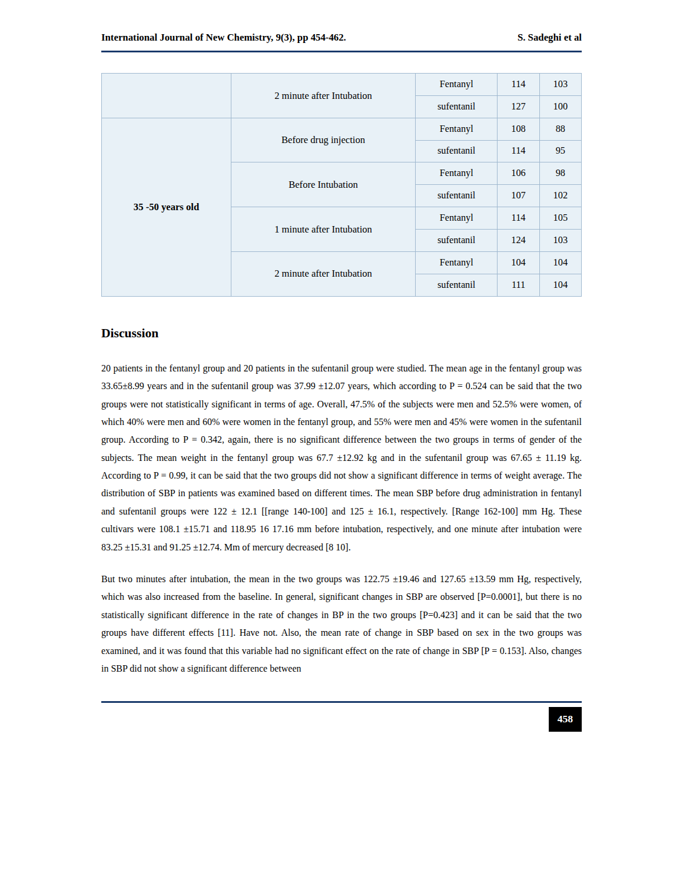International Journal of New Chemistry, 9(3), pp 454-462.
S. Sadeghi et al
| | 2 minute after Intubation | Fentanyl | 114 | 103 |
| sufentanil | 127 | 100 |
| 35 -50 years old | Before drug injection | Fentanyl | 108 | 88 |
| sufentanil | 114 | 95 |
| Before Intubation | Fentanyl | 106 | 98 |
| sufentanil | 107 | 102 |
| 1 minute after Intubation | Fentanyl | 114 | 105 |
| sufentanil | 124 | 103 |
| 2 minute after Intubation | Fentanyl | 104 | 104 |
| sufentanil | 111 | 104 |
Discussion
20 patients in the fentanyl group and 20 patients in the sufentanil group were studied. The mean age in the fentanyl group was 33.65±8.99 years and in the sufentanil group was 37.99 ±12.07 years, which according to P = 0.524 can be said that the two groups were not statistically significant in terms of age. Overall, 47.5% of the subjects were men and 52.5% were women, of which 40% were men and 60% were women in the fentanyl group, and 55% were men and 45% were women in the sufentanil group. According to P = 0.342, again, there is no significant difference between the two groups in terms of gender of the subjects. The mean weight in the fentanyl group was 67.7 ±12.92 kg and in the sufentanil group was 67.65 ± 11.19 kg. According to P = 0.99, it can be said that the two groups did not show a significant difference in terms of weight average. The distribution of SBP in patients was examined based on different times. The mean SBP before drug administration in fentanyl and sufentanil groups were 122 ± 12.1 [[range 140-100] and 125 ± 16.1, respectively. [Range 162-100] mm Hg. These cultivars were 108.1 ±15.71 and 118.95 16 17.16 mm before intubation, respectively, and one minute after intubation were 83.25 ±15.31 and 91.25 ±12.74. Mm of mercury decreased [8 10].
But two minutes after intubation, the mean in the two groups was 122.75 ±19.46 and 127.65 ±13.59 mm Hg, respectively, which was also increased from the baseline. In general, significant changes in SBP are observed [P=0.0001], but there is no statistically significant difference in the rate of changes in BP in the two groups [P=0.423] and it can be said that the two groups have different effects [11]. Have not. Also, the mean rate of change in SBP based on sex in the two groups was examined, and it was found that this variable had no significant effect on the rate of change in SBP [P = 0.153]. Also, changes in SBP did not show a significant difference between
458